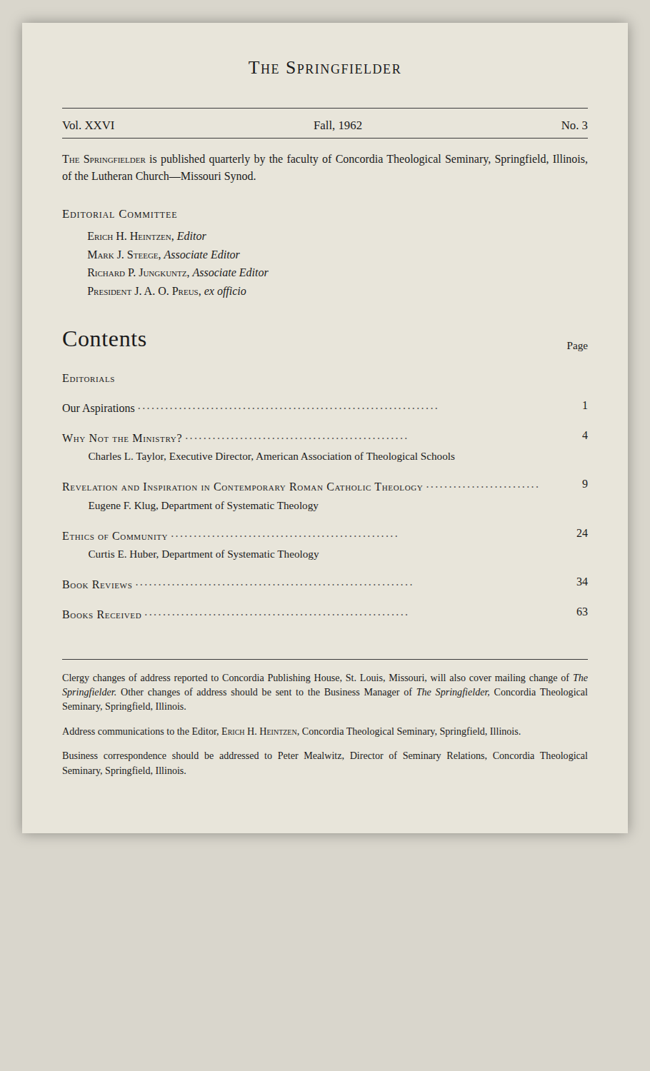The Springfielder
Vol. XXVI Fall, 1962 No. 3
The Springfielder is published quarterly by the faculty of Concordia Theological Seminary, Springfield, Illinois, of the Lutheran Church—Missouri Synod.
Editorial Committee
Erich H. Heintzen, Editor
Mark J. Steege, Associate Editor
Richard P. Jungkuntz, Associate Editor
President J. A. O. Preus, ex officio
Contents
Page
| Editorials | |
| Our Aspirations .................................................................. | 1 |
| Why Not the Ministry? ................................................. Charles L. Taylor, Executive Director, American Association of Theological Schools | 4 |
| Revelation and Inspiration in Contemporary Roman Catholic Theology ......................... Eugene F. Klug, Department of Systematic Theology | 9 |
| Ethics of Community .................................................. Curtis E. Huber, Department of Systematic Theology | 24 |
| Book Reviews ............................................................. | 34 |
| Books Received .......................................................... | 63 |
Clergy changes of address reported to Concordia Publishing House, St. Louis, Missouri, will also cover mailing change of The Springfielder. Other changes of address should be sent to the Business Manager of The Springfielder, Concordia Theological Seminary, Springfield, Illinois.
Address communications to the Editor, Erich H. Heintzen, Concordia Theological Seminary, Springfield, Illinois.
Business correspondence should be addressed to Peter Mealwitz, Director of Seminary Relations, Concordia Theological Seminary, Springfield, Illinois.